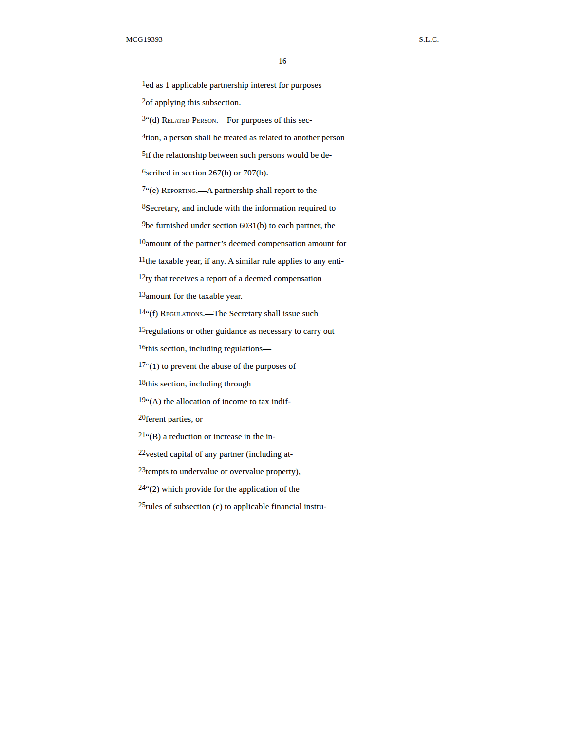MCG19393 S.L.C.
16
| 1 | ed as 1 applicable partnership interest for purposes |
| 2 | of applying this subsection. |
| 3 | “(d) Related Person. —For purposes of this sec- |
| 4 | tion, a person shall be treated as related to another person |
| 5 | if the relationship between such persons would be de- |
| 6 | scribed in section 267(b) or 707(b). |
| 7 | “(e) Reporting. —A partnership shall report to the |
| 8 | Secretary, and include with the information required to |
| 9 | be furnished under section 6031(b) to each partner, the |
| 10 | amount of the partner’s deemed compensation amount for |
| 11 | the taxable year, if any. A similar rule applies to any enti- |
| 12 | ty that receives a report of a deemed compensation |
| 13 | amount for the taxable year. |
| 14 | “(f) Regulations. —The Secretary shall issue such |
| 15 | regulations or other guidance as necessary to carry out |
| 16 | this section, including regulations— |
| 17 | “(1) to prevent the abuse of the purposes of |
| 18 | this section, including through— |
| 19 | “(A) the allocation of income to tax indif- |
| 20 | ferent parties, or |
| 21 | “(B) a reduction or increase in the in- |
| 22 | vested capital of any partner (including at- |
| 23 | tempts to undervalue or overvalue property), |
| 24 | “(2) which provide for the application of the |
| 25 | rules of subsection (c) to applicable financial instru- |